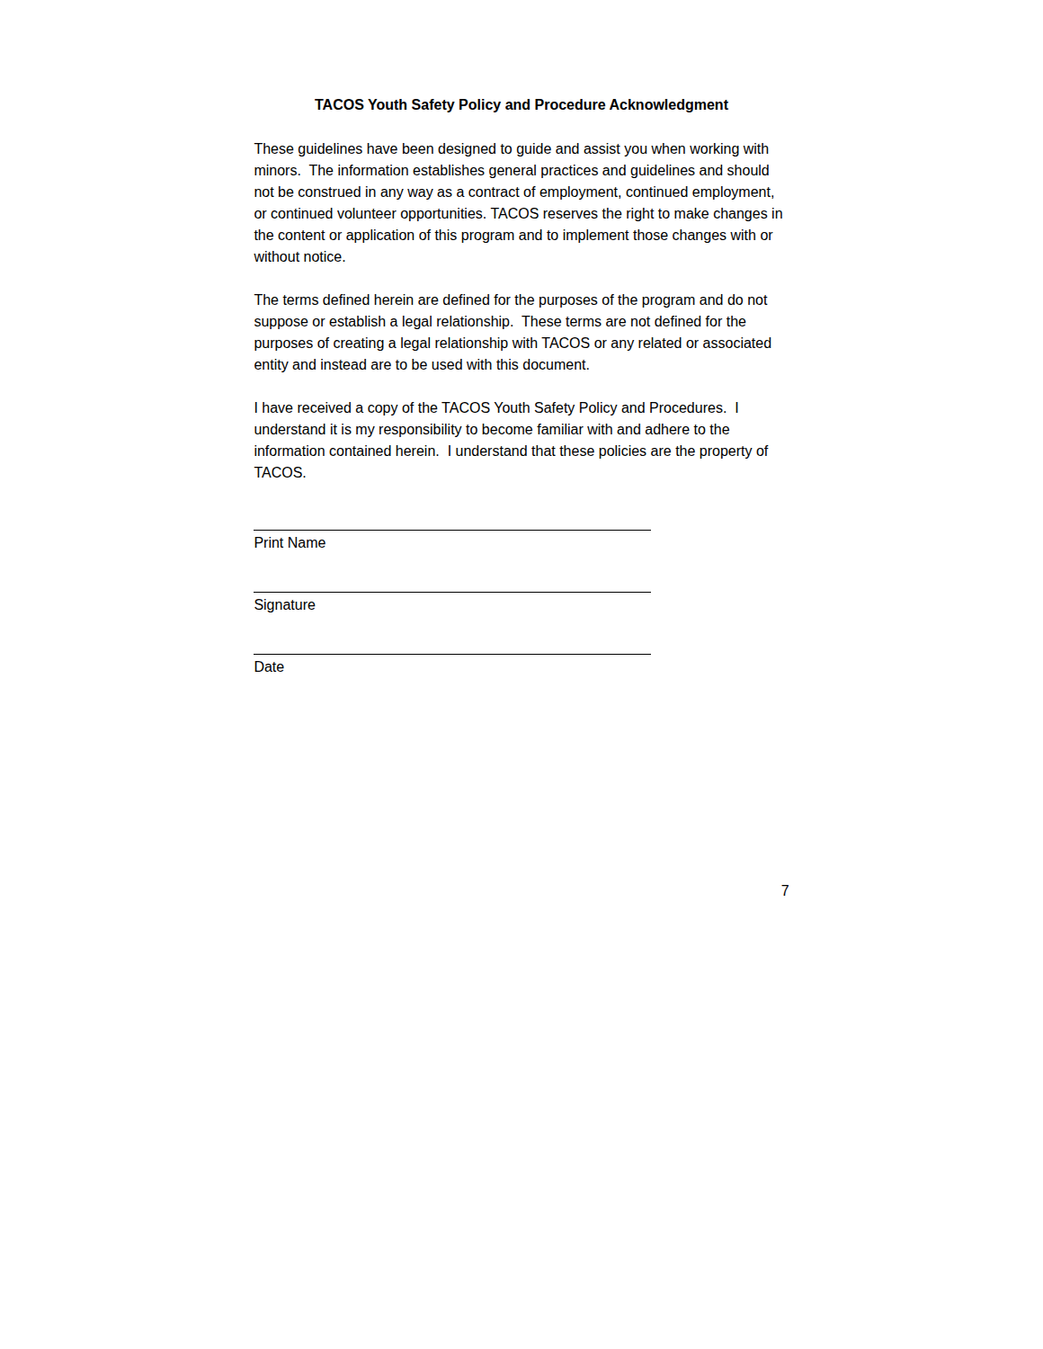TACOS Youth Safety Policy and Procedure Acknowledgment
These guidelines have been designed to guide and assist you when working with minors. The information establishes general practices and guidelines and should not be construed in any way as a contract of employment, continued employment, or continued volunteer opportunities. TACOS reserves the right to make changes in the content or application of this program and to implement those changes with or without notice.
The terms defined herein are defined for the purposes of the program and do not suppose or establish a legal relationship. These terms are not defined for the purposes of creating a legal relationship with TACOS or any related or associated entity and instead are to be used with this document.
I have received a copy of the TACOS Youth Safety Policy and Procedures. I understand it is my responsibility to become familiar with and adhere to the information contained herein. I understand that these policies are the property of TACOS.
Print Name
Signature
Date
7